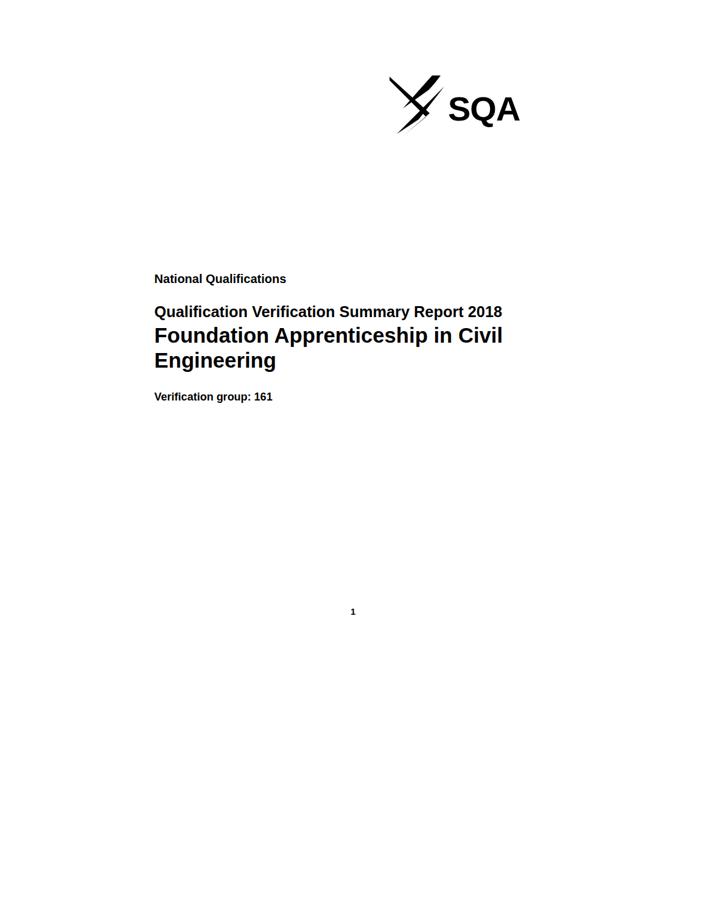SQA
National Qualifications
Qualification Verification Summary Report 2018
Foundation Apprenticeship in Civil Engineering
Verification group: 161
1